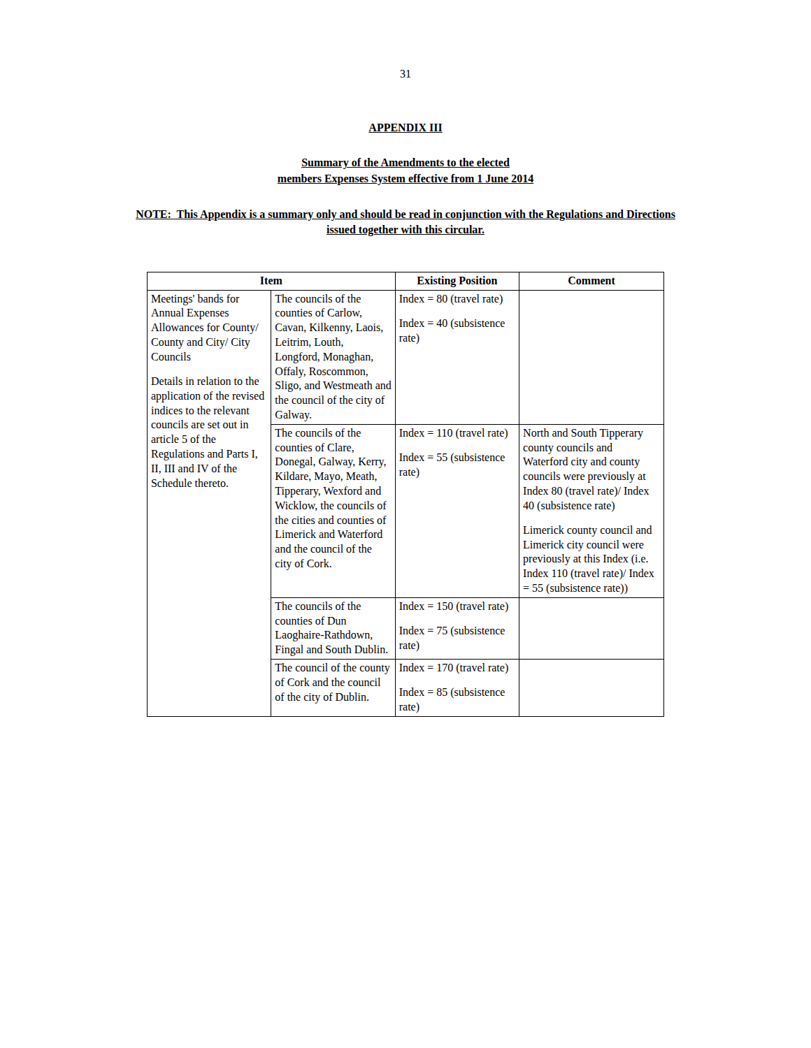31
APPENDIX III
Summary of the Amendments to the elected
members Expenses System effective from 1 June 2014
NOTE: This Appendix is a summary only and should be read in conjunction with the Regulations and Directions issued together with this circular.
| Item | Existing Position | Comment |
| --- | --- | --- |
| Meetings' bands for Annual Expenses Allowances for County/ County and City/ City Councils Details in relation to the application of the revised indices to the relevant councils are set out in article 5 of the Regulations and Parts I, II, III and IV of the Schedule thereto. | The councils of the counties of Carlow, Cavan, Kilkenny, Laois, Leitrim, Louth, Longford, Monaghan, Offaly, Roscommon, Sligo, and Westmeath and the council of the city of Galway. | Index = 80 (travel rate) Index = 40 (subsistence rate) | |
| The councils of the counties of Clare, Donegal, Galway, Kerry, Kildare, Mayo, Meath, Tipperary, Wexford and Wicklow, the councils of the cities and counties of Limerick and Waterford and the council of the city of Cork. | Index = 110 (travel rate) Index = 55 (subsistence rate) | North and South Tipperary county councils and Waterford city and county councils were previously at Index 80 (travel rate)/ Index 40 (subsistence rate) Limerick county council and Limerick city council were previously at this Index (i.e. Index 110 (travel rate)/ Index = 55 (subsistence rate)) |
| The councils of the counties of Dun Laoghaire-Rathdown, Fingal and South Dublin. | Index = 150 (travel rate) Index = 75 (subsistence rate) | |
| The council of the county of Cork and the council of the city of Dublin. | Index = 170 (travel rate) Index = 85 (subsistence rate) | |